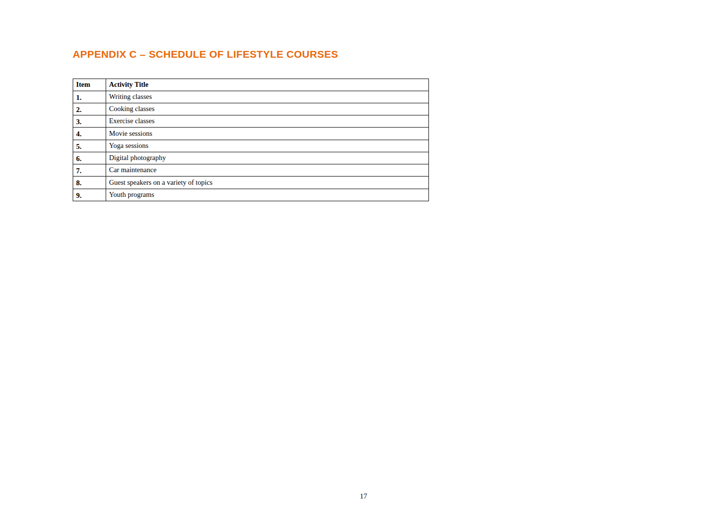Appendix C – Schedule of Lifestyle Courses
| Item | Activity Title |
| --- | --- |
| 1. | Writing classes |
| 2. | Cooking classes |
| 3. | Exercise classes |
| 4. | Movie sessions |
| 5. | Yoga sessions |
| 6. | Digital photography |
| 7. | Car maintenance |
| 8. | Guest speakers on a variety of topics |
| 9. | Youth programs |
17